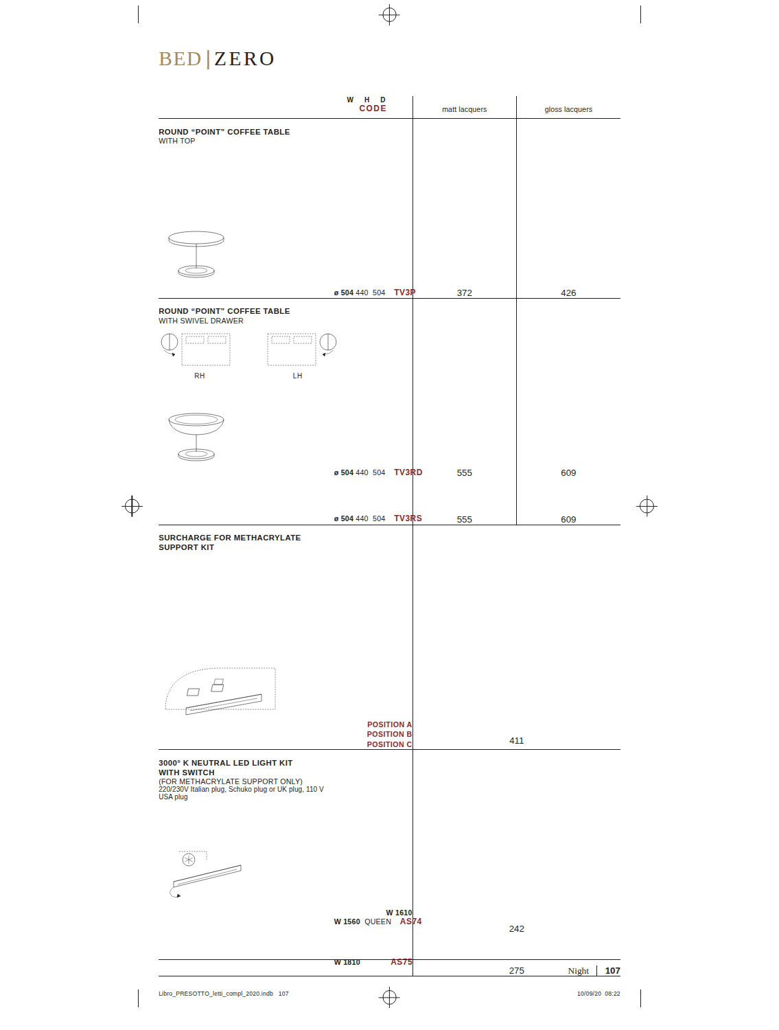BED|ZERO
| | W H D CODE | matt lacquers | gloss lacquers |
| --- | --- | --- | --- |
| ROUND “POINT” COFFEE TABLE WITH TOP | ø 504 440 504 TV3P | 372 | 426 |
| ROUND “POINT” COFFEE TABLE WITH SWIVEL DRAWER RH LH | ø 504 440 504 TV3RD ø 504 440 504 TV3RS | 555 555 | 609 609 |
| SURCHARGE FOR METHACRYLATE SUPPORT KIT | POSITION A POSITION B POSITION C | 411 |
| 3000° K NEUTRAL LED LIGHT KIT WITH SWITCH (FOR METHACRYLATE SUPPORT ONLY) 220/230V Italian plug, Schuko plug or UK plug, 110 V USA plug | W 1610 W 1560 QUEEN AS74 W 1810 AS75 | 242 275 |
Night 107
Libro_PRESOTTO_letti_compl_2020.indb 107 10/09/20 08:22